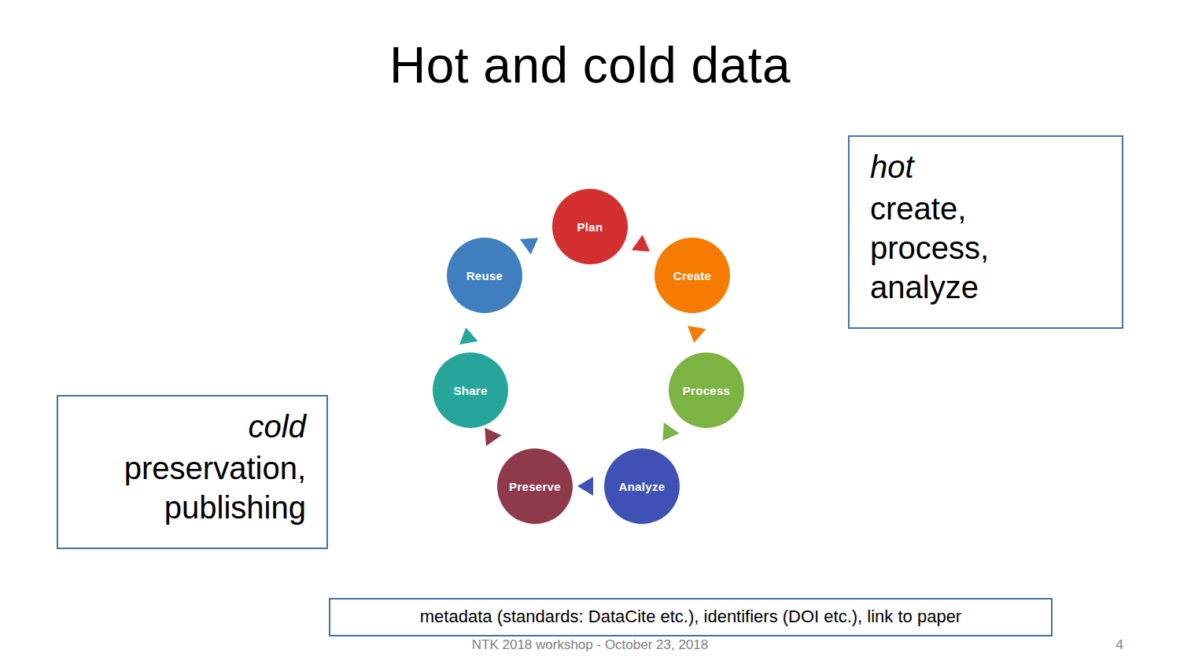Hot and cold data
hot
create,
process,
analyze
cold
preservation,
publishing
Plan
Create
Process
Analyze
Preserve
Share
Reuse
metadata (standards: DataCite etc.), identifiers (DOI etc.), link to paper
NTK 2018 workshop - October 23, 2018 4